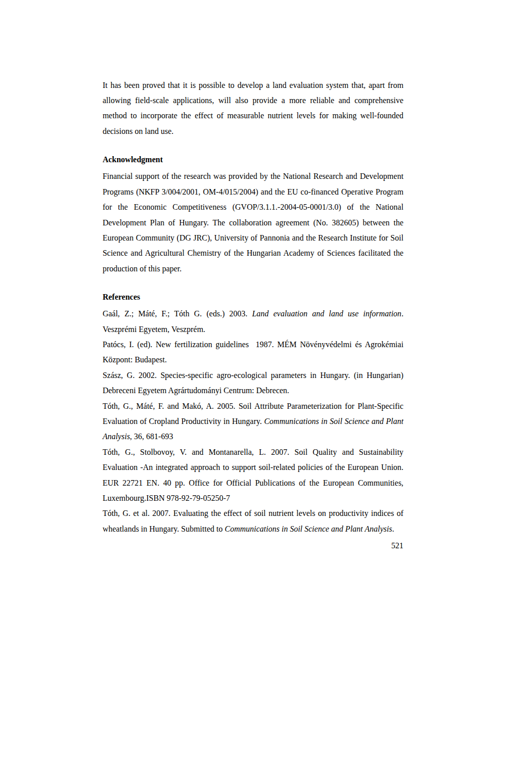It has been proved that it is possible to develop a land evaluation system that, apart from allowing field-scale applications, will also provide a more reliable and comprehensive method to incorporate the effect of measurable nutrient levels for making well-founded decisions on land use.
Acknowledgment
Financial support of the research was provided by the National Research and Development Programs (NKFP 3/004/2001, OM-4/015/2004) and the EU co-financed Operative Program for the Economic Competitiveness (GVOP/3.1.1.-2004-05-0001/3.0) of the National Development Plan of Hungary. The collaboration agreement (No. 382605) between the European Community (DG JRC), University of Pannonia and the Research Institute for Soil Science and Agricultural Chemistry of the Hungarian Academy of Sciences facilitated the production of this paper.
References
Gaál, Z.; Máté, F.; Tóth G. (eds.) 2003. Land evaluation and land use information. Veszprémi Egyetem, Veszprém.
Patócs, I. (ed). New fertilization guidelines 1987. MÉM Növényvédelmi és Agrokémiai Központ: Budapest.
Szász, G. 2002. Species-specific agro-ecological parameters in Hungary. (in Hungarian) Debreceni Egyetem Agrártudományi Centrum: Debrecen.
Tóth, G., Máté, F. and Makó, A. 2005. Soil Attribute Parameterization for Plant-Specific Evaluation of Cropland Productivity in Hungary. Communications in Soil Science and Plant Analysis, 36, 681-693
Tóth, G., Stolbovoy, V. and Montanarella, L. 2007. Soil Quality and Sustainability Evaluation -An integrated approach to support soil-related policies of the European Union. EUR 22721 EN. 40 pp. Office for Official Publications of the European Communities, Luxembourg.ISBN 978-92-79-05250-7
Tóth, G. et al. 2007. Evaluating the effect of soil nutrient levels on productivity indices of wheatlands in Hungary. Submitted to Communications in Soil Science and Plant Analysis.
521